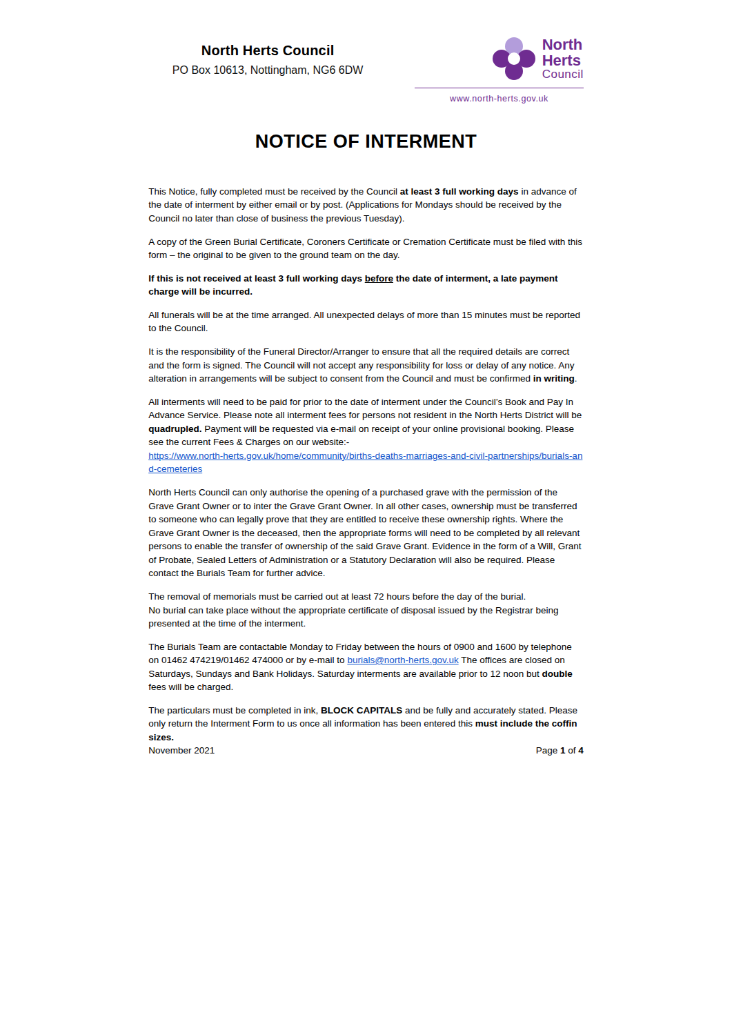North Herts Council
PO Box 10613, Nottingham, NG6 6DW
North Herts Council
www.north-herts.gov.uk
NOTICE OF INTERMENT
This Notice, fully completed must be received by the Council at least 3 full working days in advance of the date of interment by either email or by post. (Applications for Mondays should be received by the Council no later than close of business the previous Tuesday).
A copy of the Green Burial Certificate, Coroners Certificate or Cremation Certificate must be filed with this form – the original to be given to the ground team on the day.
If this is not received at least 3 full working days before the date of interment, a late payment charge will be incurred.
All funerals will be at the time arranged. All unexpected delays of more than 15 minutes must be reported to the Council.
It is the responsibility of the Funeral Director/Arranger to ensure that all the required details are correct and the form is signed. The Council will not accept any responsibility for loss or delay of any notice. Any alteration in arrangements will be subject to consent from the Council and must be confirmed in writing.
All interments will need to be paid for prior to the date of interment under the Council’s Book and Pay In Advance Service. Please note all interment fees for persons not resident in the North Herts District will be quadrupled. Payment will be requested via e-mail on receipt of your online provisional booking. Please see the current Fees & Charges on our website:-
https://www.north-herts.gov.uk/home/community/births-deaths-marriages-and-civil-partnerships/burials-and-cemeteries
North Herts Council can only authorise the opening of a purchased grave with the permission of the Grave Grant Owner or to inter the Grave Grant Owner. In all other cases, ownership must be transferred to someone who can legally prove that they are entitled to receive these ownership rights. Where the Grave Grant Owner is the deceased, then the appropriate forms will need to be completed by all relevant persons to enable the transfer of ownership of the said Grave Grant. Evidence in the form of a Will, Grant of Probate, Sealed Letters of Administration or a Statutory Declaration will also be required. Please contact the Burials Team for further advice.
The removal of memorials must be carried out at least 72 hours before the day of the burial.
No burial can take place without the appropriate certificate of disposal issued by the Registrar being presented at the time of the interment.
The Burials Team are contactable Monday to Friday between the hours of 0900 and 1600 by telephone on 01462 474219/01462 474000 or by e-mail to burials@north-herts.gov.uk The offices are closed on Saturdays, Sundays and Bank Holidays. Saturday interments are available prior to 12 noon but double fees will be charged.
The particulars must be completed in ink, BLOCK CAPITALS and be fully and accurately stated. Please only return the Interment Form to us once all information has been entered this must include the coffin sizes.
November 2021 Page 1 of 4